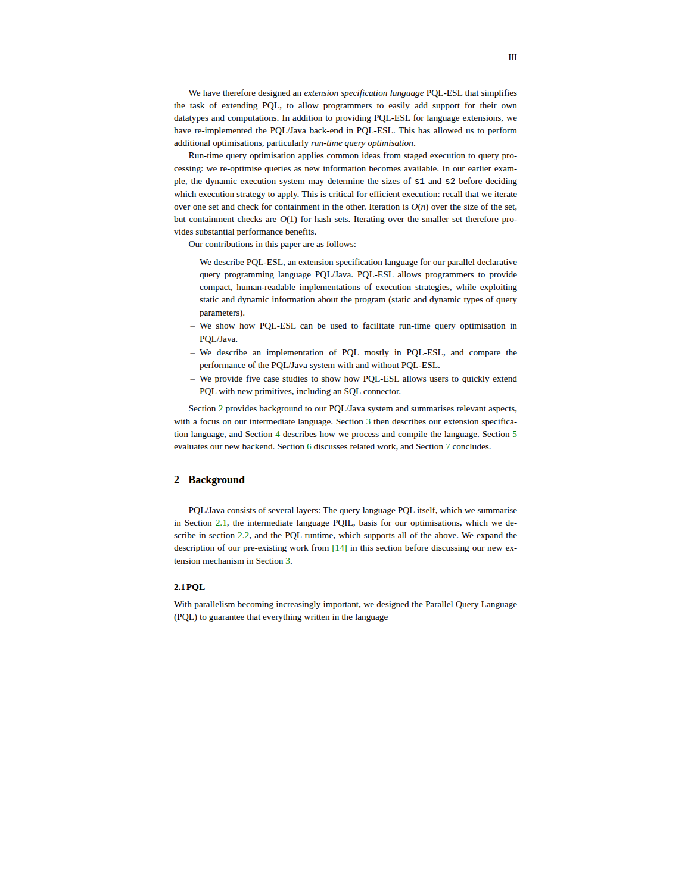III
We have therefore designed an extension specification language PQL-ESL that simplifies the task of extending PQL, to allow programmers to easily add support for their own datatypes and computations. In addition to providing PQL-ESL for language extensions, we have re-implemented the PQL/Java back-end in PQL-ESL. This has allowed us to perform additional optimisations, particularly run-time query optimisation.
Run-time query optimisation applies common ideas from staged execution to query processing: we re-optimise queries as new information becomes available. In our earlier example, the dynamic execution system may determine the sizes of s1 and s2 before deciding which execution strategy to apply. This is critical for efficient execution: recall that we iterate over one set and check for containment in the other. Iteration is O(n) over the size of the set, but containment checks are O(1) for hash sets. Iterating over the smaller set therefore provides substantial performance benefits.
Our contributions in this paper are as follows:
We describe PQL-ESL, an extension specification language for our parallel declarative query programming language PQL/Java. PQL-ESL allows programmers to provide compact, human-readable implementations of execution strategies, while exploiting static and dynamic information about the program (static and dynamic types of query parameters).
We show how PQL-ESL can be used to facilitate run-time query optimisation in PQL/Java.
We describe an implementation of PQL mostly in PQL-ESL, and compare the performance of the PQL/Java system with and without PQL-ESL.
We provide five case studies to show how PQL-ESL allows users to quickly extend PQL with new primitives, including an SQL connector.
Section 2 provides background to our PQL/Java system and summarises relevant aspects, with a focus on our intermediate language. Section 3 then describes our extension specification language, and Section 4 describes how we process and compile the language. Section 5 evaluates our new backend. Section 6 discusses related work, and Section 7 concludes.
2 Background
PQL/Java consists of several layers: The query language PQL itself, which we summarise in Section 2.1, the intermediate language PQIL, basis for our optimisations, which we describe in section 2.2, and the PQL runtime, which supports all of the above. We expand the description of our pre-existing work from [14] in this section before discussing our new extension mechanism in Section 3.
2.1 PQL
With parallelism becoming increasingly important, we designed the Parallel Query Language (PQL) to guarantee that everything written in the language